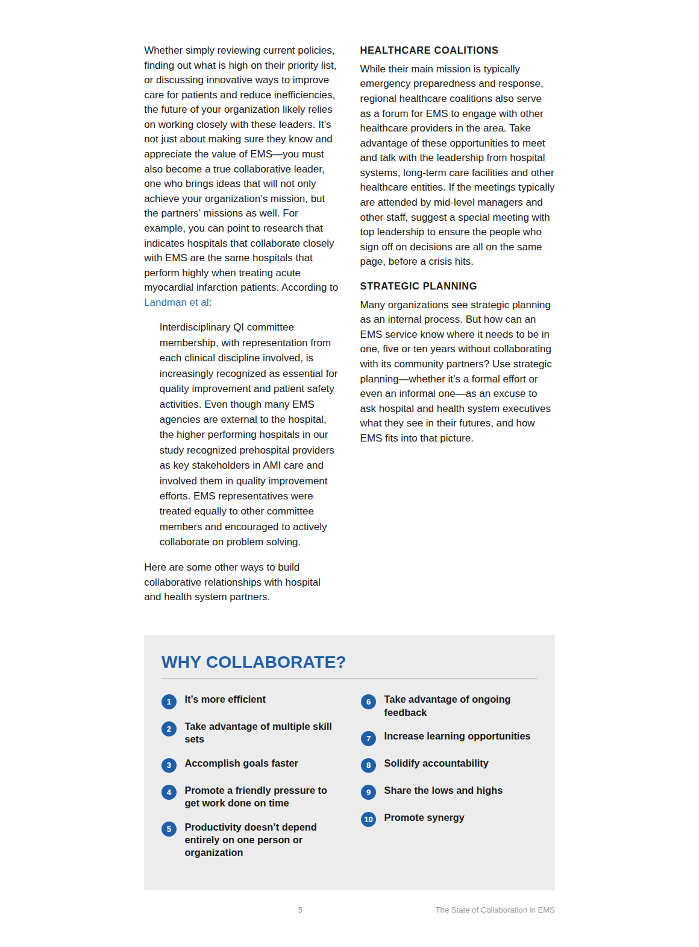Whether simply reviewing current policies, finding out what is high on their priority list, or discussing innovative ways to improve care for patients and reduce inefficiencies, the future of your organization likely relies on working closely with these leaders. It’s not just about making sure they know and appreciate the value of EMS—you must also become a true collaborative leader, one who brings ideas that will not only achieve your organization’s mission, but the partners’ missions as well. For example, you can point to research that indicates hospitals that collaborate closely with EMS are the same hospitals that perform highly when treating acute myocardial infarction patients. According to Landman et al:
Interdisciplinary QI committee membership, with representation from each clinical discipline involved, is increasingly recognized as essential for quality improvement and patient safety activities. Even though many EMS agencies are external to the hospital, the higher performing hospitals in our study recognized prehospital providers as key stakeholders in AMI care and involved them in quality improvement efforts. EMS representatives were treated equally to other committee members and encouraged to actively collaborate on problem solving.
Here are some other ways to build collaborative relationships with hospital and health system partners.
Healthcare Coalitions
While their main mission is typically emergency preparedness and response, regional healthcare coalitions also serve as a forum for EMS to engage with other healthcare providers in the area. Take advantage of these opportunities to meet and talk with the leadership from hospital systems, long-term care facilities and other healthcare entities. If the meetings typically are attended by mid-level managers and other staff, suggest a special meeting with top leadership to ensure the people who sign off on decisions are all on the same page, before a crisis hits.
Strategic Planning
Many organizations see strategic planning as an internal process. But how can an EMS service know where it needs to be in one, five or ten years without collaborating with its community partners? Use strategic planning—whether it’s a formal effort or even an informal one—as an excuse to ask hospital and health system executives what they see in their futures, and how EMS fits into that picture.
WHY COLLABORATE?
1 It’s more efficient
2 Take advantage of multiple skill sets
3 Accomplish goals faster
4 Promote a friendly pressure to get work done on time
5 Productivity doesn’t depend entirely on one person or organization
6 Take advantage of ongoing feedback
7 Increase learning opportunities
8 Solidify accountability
9 Share the lows and highs
10 Promote synergy
5
The State of Collaboration in EMS